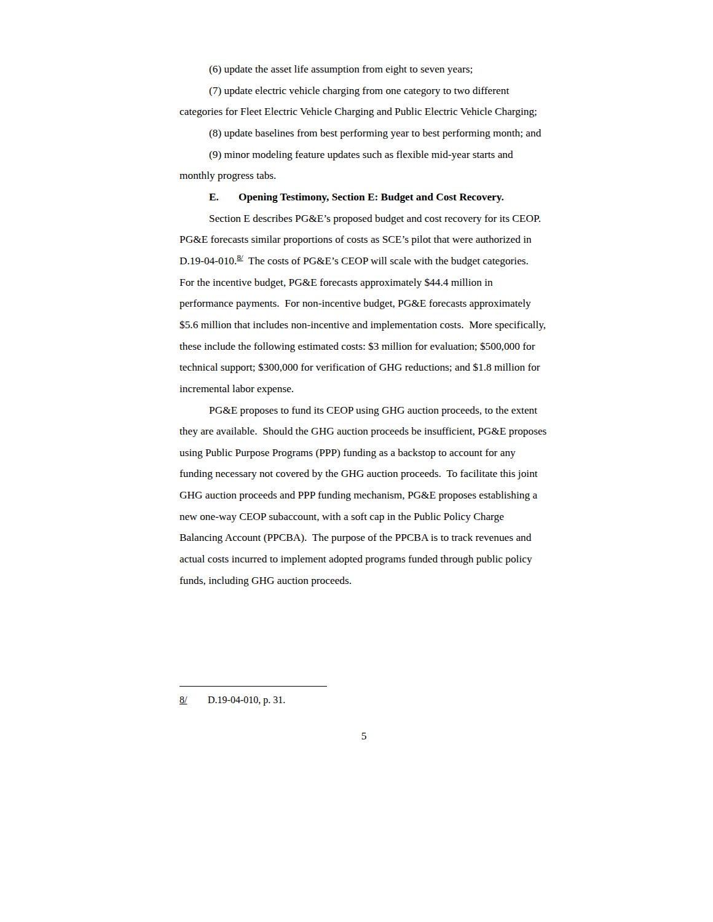(6) update the asset life assumption from eight to seven years;
(7) update electric vehicle charging from one category to two different categories for Fleet Electric Vehicle Charging and Public Electric Vehicle Charging;
(8) update baselines from best performing year to best performing month; and
(9) minor modeling feature updates such as flexible mid-year starts and monthly progress tabs.
E. Opening Testimony, Section E: Budget and Cost Recovery.
Section E describes PG&E’s proposed budget and cost recovery for its CEOP. PG&E forecasts similar proportions of costs as SCE’s pilot that were authorized in D.19-04-010.8/ The costs of PG&E’s CEOP will scale with the budget categories. For the incentive budget, PG&E forecasts approximately $44.4 million in performance payments. For non-incentive budget, PG&E forecasts approximately $5.6 million that includes non-incentive and implementation costs. More specifically, these include the following estimated costs: $3 million for evaluation; $500,000 for technical support; $300,000 for verification of GHG reductions; and $1.8 million for incremental labor expense.
PG&E proposes to fund its CEOP using GHG auction proceeds, to the extent they are available. Should the GHG auction proceeds be insufficient, PG&E proposes using Public Purpose Programs (PPP) funding as a backstop to account for any funding necessary not covered by the GHG auction proceeds. To facilitate this joint GHG auction proceeds and PPP funding mechanism, PG&E proposes establishing a new one-way CEOP subaccount, with a soft cap in the Public Policy Charge Balancing Account (PPCBA). The purpose of the PPCBA is to track revenues and actual costs incurred to implement adopted programs funded through public policy funds, including GHG auction proceeds.
8/ D.19-04-010, p. 31.
5